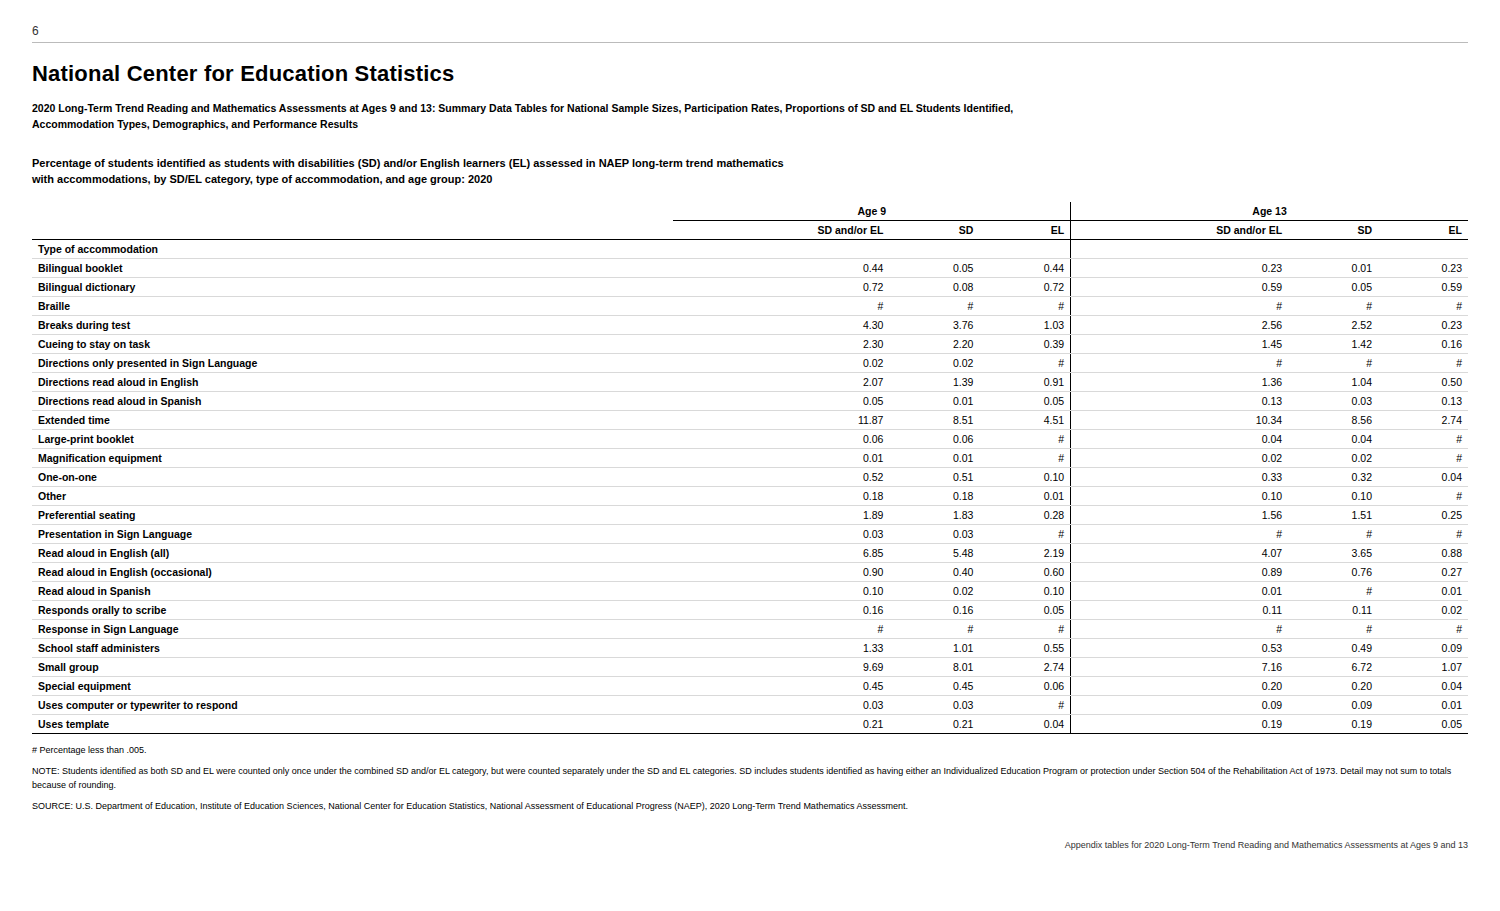6
National Center for Education Statistics
2020 Long-Term Trend Reading and Mathematics Assessments at Ages 9 and 13: Summary Data Tables for National Sample Sizes, Participation Rates, Proportions of SD and EL Students Identified,
Accommodation Types, Demographics, and Performance Results
Percentage of students identified as students with disabilities (SD) and/or English learners (EL) assessed in NAEP long-term trend mathematics
with accommodations, by SD/EL category, type of accommodation, and age group: 2020
| | Age 9 | Age 13 |
| --- | --- | --- |
| SD and/or EL | SD | EL | SD and/or EL | SD | EL |
| Type of accommodation | | | | | | |
| Bilingual booklet | 0.44 | 0.05 | 0.44 | 0.23 | 0.01 | 0.23 |
| Bilingual dictionary | 0.72 | 0.08 | 0.72 | 0.59 | 0.05 | 0.59 |
| Braille | # | # | # | # | # | # |
| Breaks during test | 4.30 | 3.76 | 1.03 | 2.56 | 2.52 | 0.23 |
| Cueing to stay on task | 2.30 | 2.20 | 0.39 | 1.45 | 1.42 | 0.16 |
| Directions only presented in Sign Language | 0.02 | 0.02 | # | # | # | # |
| Directions read aloud in English | 2.07 | 1.39 | 0.91 | 1.36 | 1.04 | 0.50 |
| Directions read aloud in Spanish | 0.05 | 0.01 | 0.05 | 0.13 | 0.03 | 0.13 |
| Extended time | 11.87 | 8.51 | 4.51 | 10.34 | 8.56 | 2.74 |
| Large-print booklet | 0.06 | 0.06 | # | 0.04 | 0.04 | # |
| Magnification equipment | 0.01 | 0.01 | # | 0.02 | 0.02 | # |
| One-on-one | 0.52 | 0.51 | 0.10 | 0.33 | 0.32 | 0.04 |
| Other | 0.18 | 0.18 | 0.01 | 0.10 | 0.10 | # |
| Preferential seating | 1.89 | 1.83 | 0.28 | 1.56 | 1.51 | 0.25 |
| Presentation in Sign Language | 0.03 | 0.03 | # | # | # | # |
| Read aloud in English (all) | 6.85 | 5.48 | 2.19 | 4.07 | 3.65 | 0.88 |
| Read aloud in English (occasional) | 0.90 | 0.40 | 0.60 | 0.89 | 0.76 | 0.27 |
| Read aloud in Spanish | 0.10 | 0.02 | 0.10 | 0.01 | # | 0.01 |
| Responds orally to scribe | 0.16 | 0.16 | 0.05 | 0.11 | 0.11 | 0.02 |
| Response in Sign Language | # | # | # | # | # | # |
| School staff administers | 1.33 | 1.01 | 0.55 | 0.53 | 0.49 | 0.09 |
| Small group | 9.69 | 8.01 | 2.74 | 7.16 | 6.72 | 1.07 |
| Special equipment | 0.45 | 0.45 | 0.06 | 0.20 | 0.20 | 0.04 |
| Uses computer or typewriter to respond | 0.03 | 0.03 | # | 0.09 | 0.09 | 0.01 |
| Uses template | 0.21 | 0.21 | 0.04 | 0.19 | 0.19 | 0.05 |
# Percentage less than .005.
NOTE: Students identified as both SD and EL were counted only once under the combined SD and/or EL category, but were counted separately under the SD and EL categories. SD includes students identified as having either an Individualized Education Program or protection under Section 504 of the Rehabilitation Act of 1973. Detail may not sum to totals because of rounding.
SOURCE: U.S. Department of Education, Institute of Education Sciences, National Center for Education Statistics, National Assessment of Educational Progress (NAEP), 2020 Long-Term Trend Mathematics Assessment.
Appendix tables for 2020 Long-Term Trend Reading and Mathematics Assessments at Ages 9 and 13